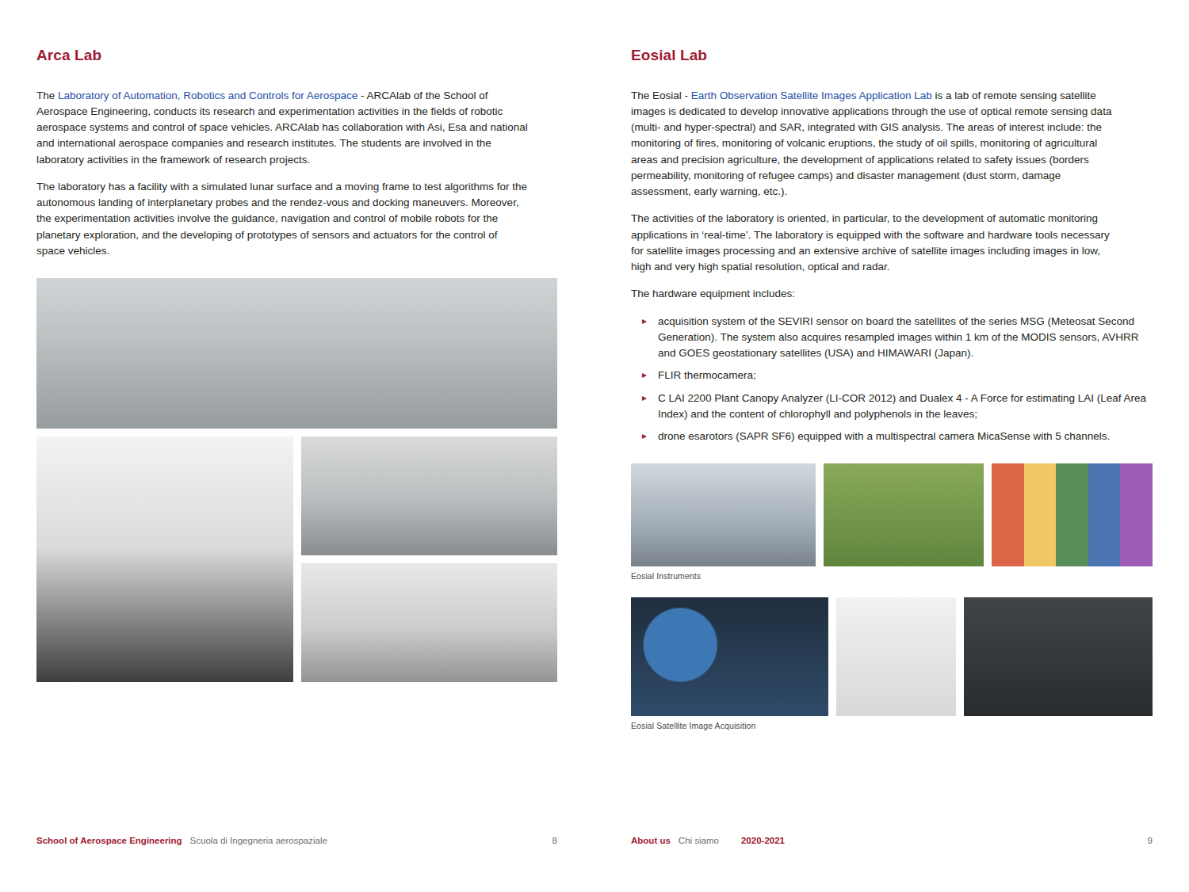Arca Lab
The Laboratory of Automation, Robotics and Controls for Aerospace - ARCAlab of the School of Aerospace Engineering, conducts its research and experimentation activities in the fields of robotic aerospace systems and control of space vehicles. ARCAlab has collaboration with Asi, Esa and national and international aerospace companies and research institutes. The students are involved in the laboratory activities in the framework of research projects.
The laboratory has a facility with a simulated lunar surface and a moving frame to test algorithms for the autonomous landing of interplanetary probes and the rendez-vous and docking maneuvers. Moreover, the experimentation activities involve the guidance, navigation and control of mobile robots for the planetary exploration, and the developing of prototypes of sensors and actuators for the control of space vehicles.
School of Aerospace Engineering Scuola di Ingegneria aerospaziale 8
Eosial Lab
The Eosial - Earth Observation Satellite Images Application Lab is a lab of remote sensing satellite images is dedicated to develop innovative applications through the use of optical remote sensing data (multi- and hyper-spectral) and SAR, integrated with GIS analysis. The areas of interest include: the monitoring of fires, monitoring of volcanic eruptions, the study of oil spills, monitoring of agricultural areas and precision agriculture, the development of applications related to safety issues (borders permeability, monitoring of refugee camps) and disaster management (dust storm, damage assessment, early warning, etc.).
The activities of the laboratory is oriented, in particular, to the development of automatic monitoring applications in ‘real-time’. The laboratory is equipped with the software and hardware tools necessary for satellite images processing and an extensive archive of satellite images including images in low, high and very high spatial resolution, optical and radar.
The hardware equipment includes:
acquisition system of the SEVIRI sensor on board the satellites of the series MSG (Meteosat Second Generation). The system also acquires resampled images within 1 km of the MODIS sensors, AVHRR and GOES geostationary satellites (USA) and HIMAWARI (Japan).
FLIR thermocamera;
C LAI 2200 Plant Canopy Analyzer (LI-COR 2012) and Dualex 4 - A Force for estimating LAI (Leaf Area Index) and the content of chlorophyll and polyphenols in the leaves;
drone esarotors (SAPR SF6) equipped with a multispectral camera MicaSense with 5 channels.
Eosial Instruments
Eosial Satellite Image Acquisition
About us Chi siamo 2020-2021 9